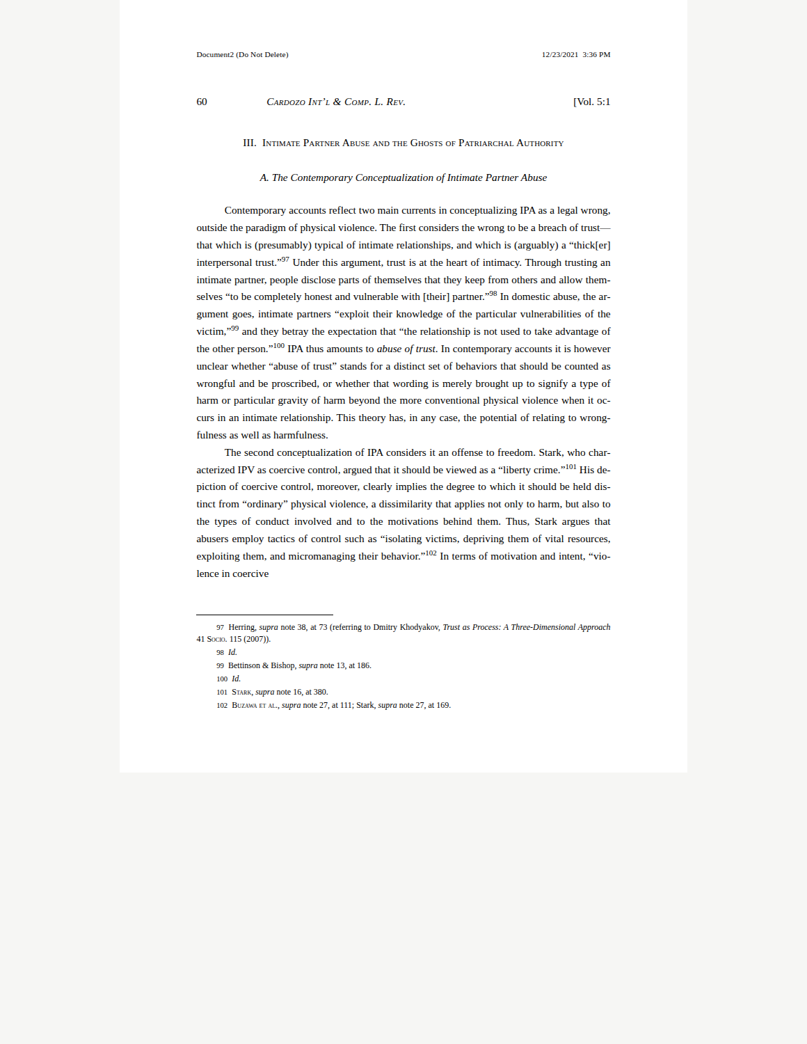Document2 (Do Not Delete) 12/23/2021 3:36 PM
60 Cardozo Int’l & Comp. L. Rev. [Vol. 5:1
III. Intimate Partner Abuse and the Ghosts of Patriarchal Authority
A. The Contemporary Conceptualization of Intimate Partner Abuse
Contemporary accounts reflect two main currents in conceptualizing IPA as a legal wrong, outside the paradigm of physical violence. The first considers the wrong to be a breach of trust—that which is (presumably) typical of intimate relationships, and which is (arguably) a “thick[er] interpersonal trust.”97 Under this argument, trust is at the heart of intimacy. Through trusting an intimate partner, people disclose parts of themselves that they keep from others and allow themselves “to be completely honest and vulnerable with [their] partner.”98 In domestic abuse, the argument goes, intimate partners “exploit their knowledge of the particular vulnerabilities of the victim,”99 and they betray the expectation that “the relationship is not used to take advantage of the other person.”100 IPA thus amounts to abuse of trust. In contemporary accounts it is however unclear whether “abuse of trust” stands for a distinct set of behaviors that should be counted as wrongful and be proscribed, or whether that wording is merely brought up to signify a type of harm or particular gravity of harm beyond the more conventional physical violence when it occurs in an intimate relationship. This theory has, in any case, the potential of relating to wrongfulness as well as harmfulness.
The second conceptualization of IPA considers it an offense to freedom. Stark, who characterized IPV as coercive control, argued that it should be viewed as a “liberty crime.”101 His depiction of coercive control, moreover, clearly implies the degree to which it should be held distinct from “ordinary” physical violence, a dissimilarity that applies not only to harm, but also to the types of conduct involved and to the motivations behind them. Thus, Stark argues that abusers employ tactics of control such as “isolating victims, depriving them of vital resources, exploiting them, and micromanaging their behavior.”102 In terms of motivation and intent, “violence in coercive
97 Herring, supra note 38, at 73 (referring to Dmitry Khodyakov, Trust as Process: A Three-Dimensional Approach 41 Socio. 115 (2007)).
98 Id.
99 Bettinson & Bishop, supra note 13, at 186.
100 Id.
101 Stark, supra note 16, at 380.
102 Buzawa et al., supra note 27, at 111; Stark, supra note 27, at 169.